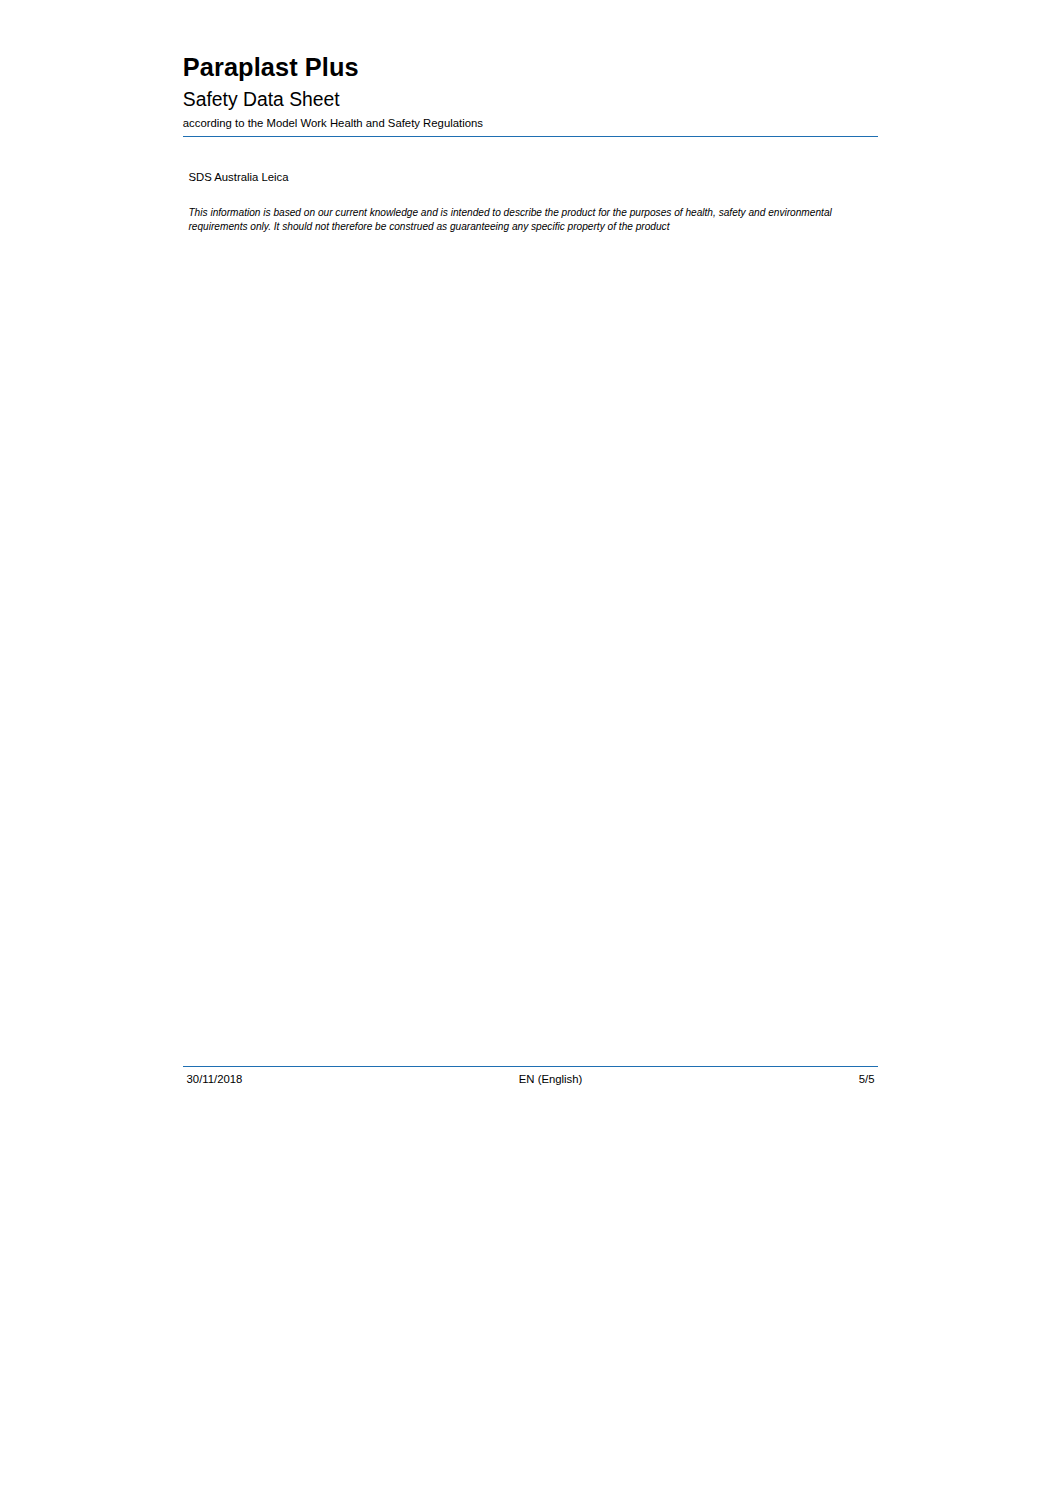Paraplast Plus
Safety Data Sheet
according to the Model Work Health and Safety Regulations
SDS Australia Leica
This information is based on our current knowledge and is intended to describe the product for the purposes of health, safety and environmental requirements only. It should not therefore be construed as guaranteeing any specific property of the product
30/11/2018
EN (English)
5/5